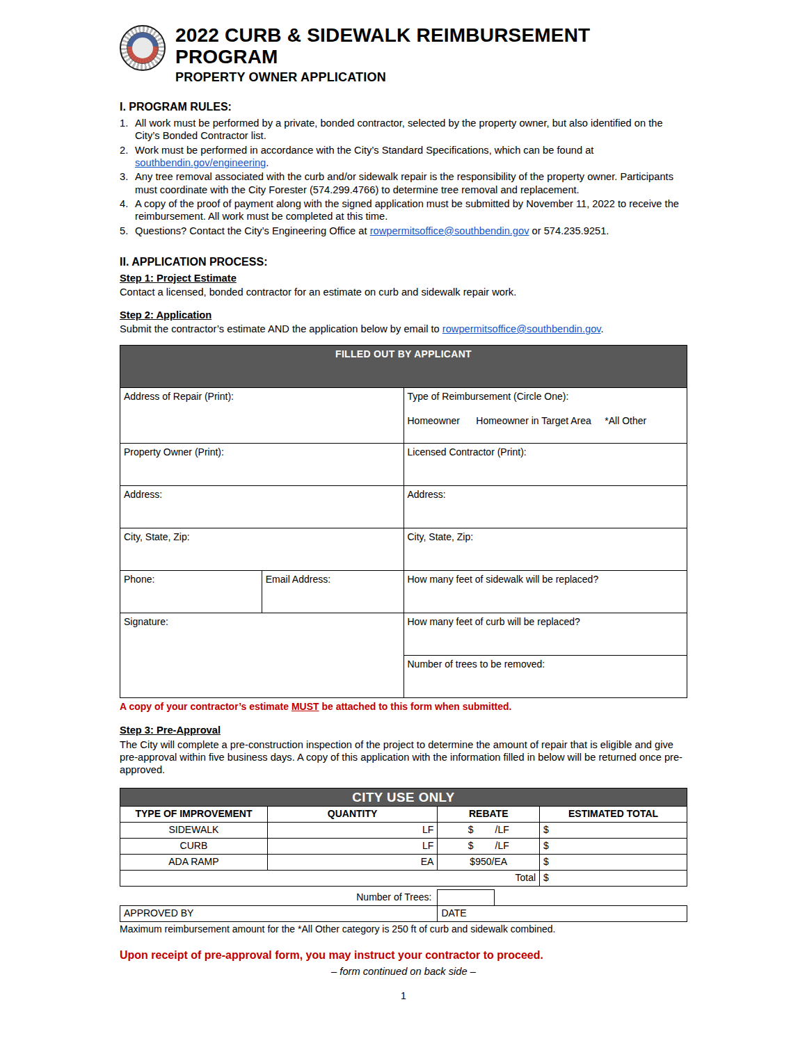2022 CURB & SIDEWALK REIMBURSEMENT PROGRAM
PROPERTY OWNER APPLICATION
I. PROGRAM RULES:
1. All work must be performed by a private, bonded contractor, selected by the property owner, but also identified on the City’s Bonded Contractor list.
2. Work must be performed in accordance with the City’s Standard Specifications, which can be found at southbendin.gov/engineering.
3. Any tree removal associated with the curb and/or sidewalk repair is the responsibility of the property owner. Participants must coordinate with the City Forester (574.299.4766) to determine tree removal and replacement.
4. A copy of the proof of payment along with the signed application must be submitted by November 11, 2022 to receive the reimbursement. All work must be completed at this time.
5. Questions? Contact the City’s Engineering Office at rowpermitsoffice@southbendin.gov or 574.235.9251.
II. APPLICATION PROCESS:
Step 1: Project Estimate
Contact a licensed, bonded contractor for an estimate on curb and sidewalk repair work.
Step 2: Application
Submit the contractor’s estimate AND the application below by email to rowpermitsoffice@southbendin.gov.
| FILLED OUT BY APPLICANT |
| Address of Repair (Print): | Type of Reimbursement (Circle One): Homeowner Homeowner in Target Area *All Other |
| Property Owner (Print): | Licensed Contractor (Print): |
| Address: | Address: |
| City, State, Zip: | City, State, Zip: |
| Phone: | Email Address: | How many feet of sidewalk will be replaced? |
| Signature: | How many feet of curb will be replaced? |
| Number of trees to be removed: |
A copy of your contractor’s estimate MUST be attached to this form when submitted.
Step 3: Pre-Approval
The City will complete a pre-construction inspection of the project to determine the amount of repair that is eligible and give pre-approval within five business days. A copy of this application with the information filled in below will be returned once pre-approved.
| CITY USE ONLY |
| TYPE OF IMPROVEMENT | QUANTITY | REBATE | ESTIMATED TOTAL |
| SIDEWALK | | LF | $ /LF | $ |
| CURB | | LF | $ /LF | $ |
| ADA RAMP | | EA | $950/EA | $ |
| | | | Total | $ |
| Number of Trees: | | |
| APPROVED BY | DATE |
Maximum reimbursement amount for the *All Other category is 250 ft of curb and sidewalk combined.
Upon receipt of pre-approval form, you may instruct your contractor to proceed.
– form continued on back side –
1